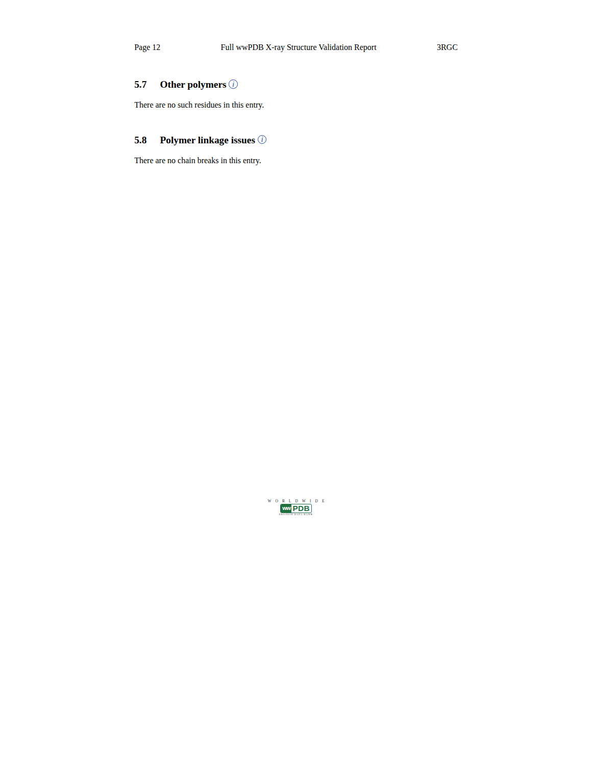Page 12
Full wwPDB X-ray Structure Validation Report
3RGC
5.7 Other polymers i
There are no such residues in this entry.
5.8 Polymer linkage issues i
There are no chain breaks in this entry.
W O R L D W I D E
ww PDB
PROTEIN DATA BANK